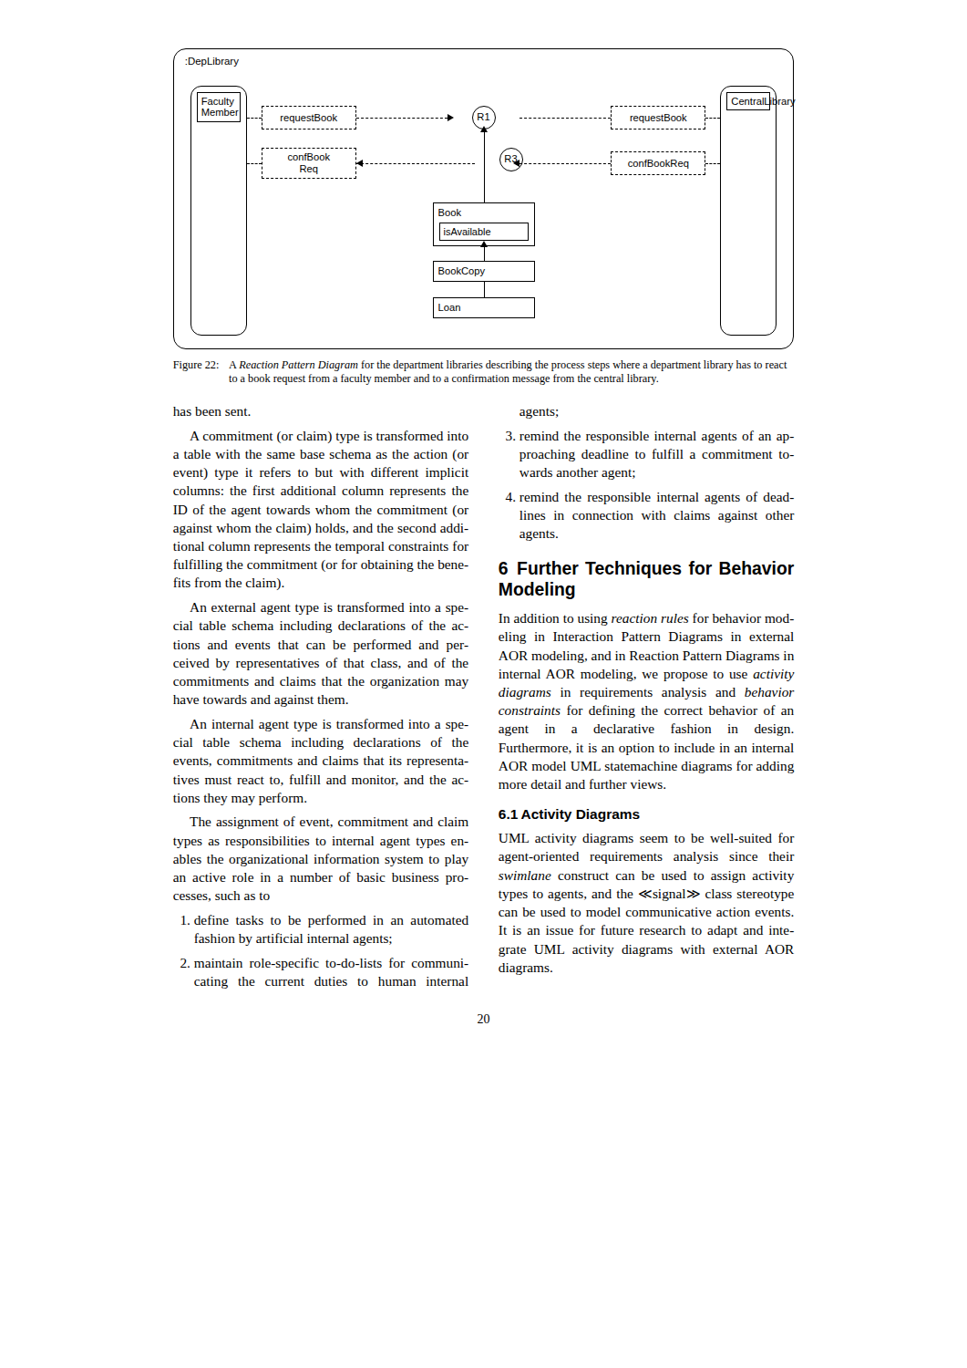:DepLibrary
Faculty
Member
CentralLibrary
requestBook
confBook
Req
requestBook
confBookReq
R1
R3
Book
isAvailable
BookCopy
Loan
Figure 22: A Reaction Pattern Diagram for the department libraries describing the process steps where a department library has to react to a book request from a faculty member and to a confirmation message from the central library.
has been sent.
A commitment (or claim) type is transformed into a table with the same base schema as the action (or event) type it refers to but with different implicit columns: the first additional column represents the ID of the agent towards whom the commitment (or against whom the claim) holds, and the second additional column represents the temporal constraints for fulfilling the commitment (or for obtaining the benefits from the claim).
An external agent type is transformed into a special table schema including declarations of the actions and events that can be performed and perceived by representatives of that class, and of the commitments and claims that the organization may have towards and against them.
An internal agent type is transformed into a special table schema including declarations of the events, commitments and claims that its representatives must react to, fulfill and monitor, and the actions they may perform.
The assignment of event, commitment and claim types as responsibilities to internal agent types enables the organizational information system to play an active role in a number of basic business processes, such as to
define tasks to be performed in an automated fashion by artificial internal agents;
maintain role-specific to-do-lists for communicating the current duties to human internal agents;
remind the responsible internal agents of an approaching deadline to fulfill a commitment towards another agent;
remind the responsible internal agents of deadlines in connection with claims against other agents.
6 Further Techniques for Behavior Modeling
In addition to using reaction rules for behavior modeling in Interaction Pattern Diagrams in external AOR modeling, and in Reaction Pattern Diagrams in internal AOR modeling, we propose to use activity diagrams in requirements analysis and behavior constraints for defining the correct behavior of an agent in a declarative fashion in design. Furthermore, it is an option to include in an internal AOR model UML statemachine diagrams for adding more detail and further views.
6.1 Activity Diagrams
UML activity diagrams seem to be well-suited for agent-oriented requirements analysis since their swimlane construct can be used to assign activity types to agents, and the ≪signal≫ class stereotype can be used to model communicative action events. It is an issue for future research to adapt and integrate UML activity diagrams with external AOR diagrams.
20